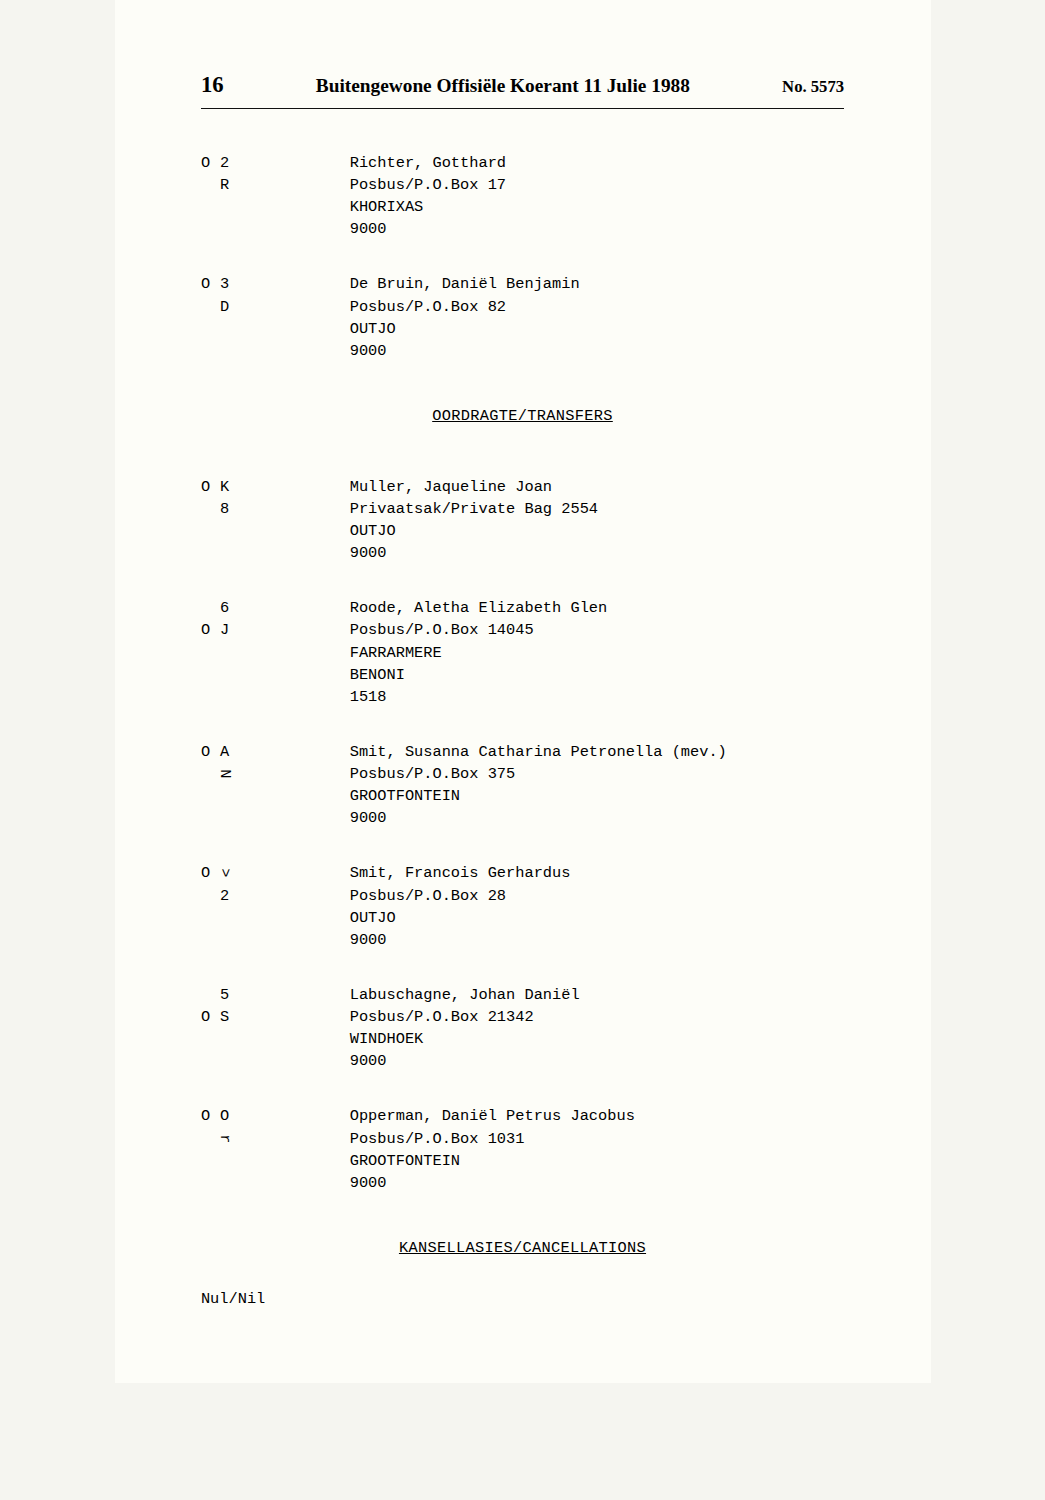16
Buitengewone Offisiële Koerant 11 Julie 1988
No. 5573
O 2 R
Richter, Gotthard Posbus/P.O.Box 17 KHORIXAS 9000
O 3 D
De Bruin, Daniël Benjamin Posbus/P.O.Box 82 OUTJO 9000
OORDRAGTE/TRANSFERS
O K 8
Muller, Jaqueline Joan Privaatsak/Private Bag 2554 OUTJO 9000
6 O J
Roode, Aletha Elizabeth Glen Posbus/P.O.Box 14045 FARRARMERE BENONI 1518
O A N
Smit, Susanna Catharina Petronella (mev.) Posbus/P.O.Box 375 GROOTFONTEIN 9000
O > 2
Smit, Francois Gerhardus Posbus/P.O.Box 28 OUTJO 9000
5 O S
Labuschagne, Johan Daniël Posbus/P.O.Box 21342 WINDHOEK 9000
O O r
Opperman, Daniël Petrus Jacobus Posbus/P.O.Box 1031 GROOTFONTEIN 9000
KANSELLASIES/CANCELLATIONS
Nul/Nil